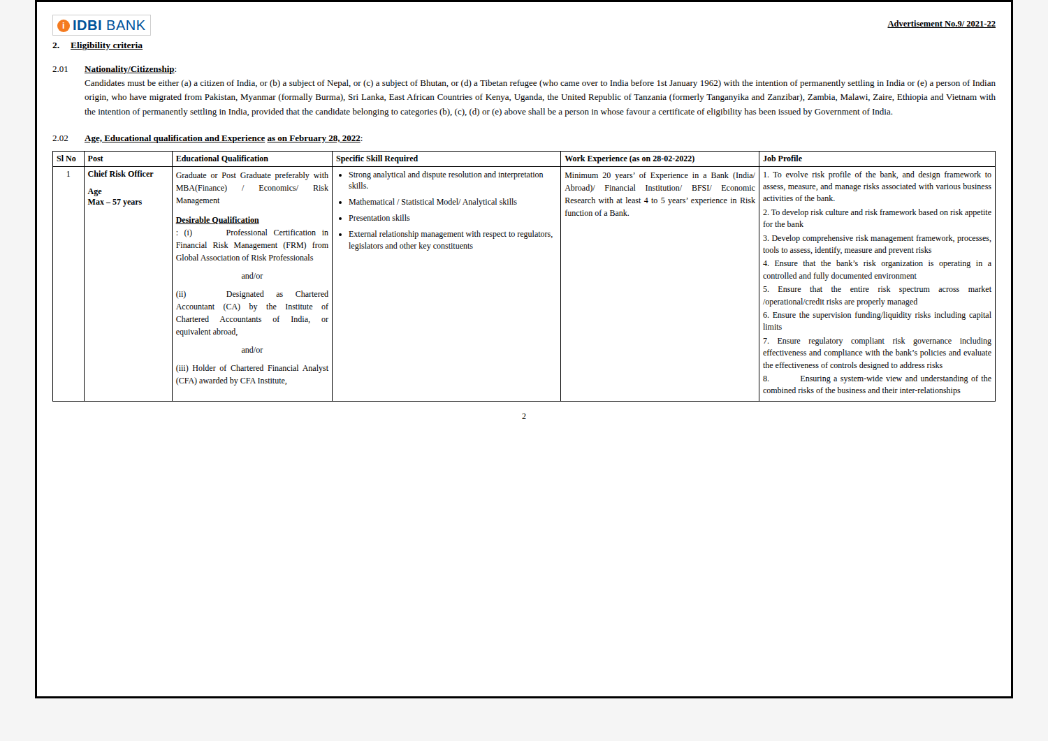iIDBI BANK
Advertisement No.9/ 2021-22
2. Eligibility criteria
2.01 Nationality/Citizenship:
Candidates must be either (a) a citizen of India, or (b) a subject of Nepal, or (c) a subject of Bhutan, or (d) a Tibetan refugee (who came over to India before 1st January 1962) with the intention of permanently settling in India or (e) a person of Indian origin, who have migrated from Pakistan, Myanmar (formally Burma), Sri Lanka, East African Countries of Kenya, Uganda, the United Republic of Tanzania (formerly Tanganyika and Zanzibar), Zambia, Malawi, Zaire, Ethiopia and Vietnam with the intention of permanently settling in India, provided that the candidate belonging to categories (b), (c), (d) or (e) above shall be a person in whose favour a certificate of eligibility has been issued by Government of India.
2.02 Age, Educational qualification and Experience as on February 28, 2022:
| Sl No | Post | Educational Qualification | Specific Skill Required | Work Experience (as on 28-02-2022) | Job Profile |
| --- | --- | --- | --- | --- | --- |
| 1 | Chief Risk Officer Age Max – 57 years | Graduate or Post Graduate preferably with MBA(Finance) / Economics/ Risk Management Desirable Qualification : (i) Professional Certification in Financial Risk Management (FRM) from Global Association of Risk Professionals and/or (ii) Designated as Chartered Accountant (CA) by the Institute of Chartered Accountants of India, or equivalent abroad, and/or (iii) Holder of Chartered Financial Analyst (CFA) awarded by CFA Institute, | Strong analytical and dispute resolution and interpretation skills. Mathematical / Statistical Model/ Analytical skills Presentation skills External relationship management with respect to regulators, legislators and other key constituents | Minimum 20 years’ of Experience in a Bank (India/ Abroad)/ Financial Institution/ BFSI/ Economic Research with at least 4 to 5 years’ experience in Risk function of a Bank. | 1. To evolve risk profile of the bank, and design framework to assess, measure, and manage risks associated with various business activities of the bank. 2. To develop risk culture and risk framework based on risk appetite for the bank 3. Develop comprehensive risk management framework, processes, tools to assess, identify, measure and prevent risks 4. Ensure that the bank’s risk organization is operating in a controlled and fully documented environment 5. Ensure that the entire risk spectrum across market /operational/credit risks are properly managed 6. Ensure the supervision funding/liquidity risks including capital limits 7. Ensure regulatory compliant risk governance including effectiveness and compliance with the bank’s policies and evaluate the effectiveness of controls designed to address risks 8. Ensuring a system-wide view and understanding of the combined risks of the business and their inter-relationships |
2